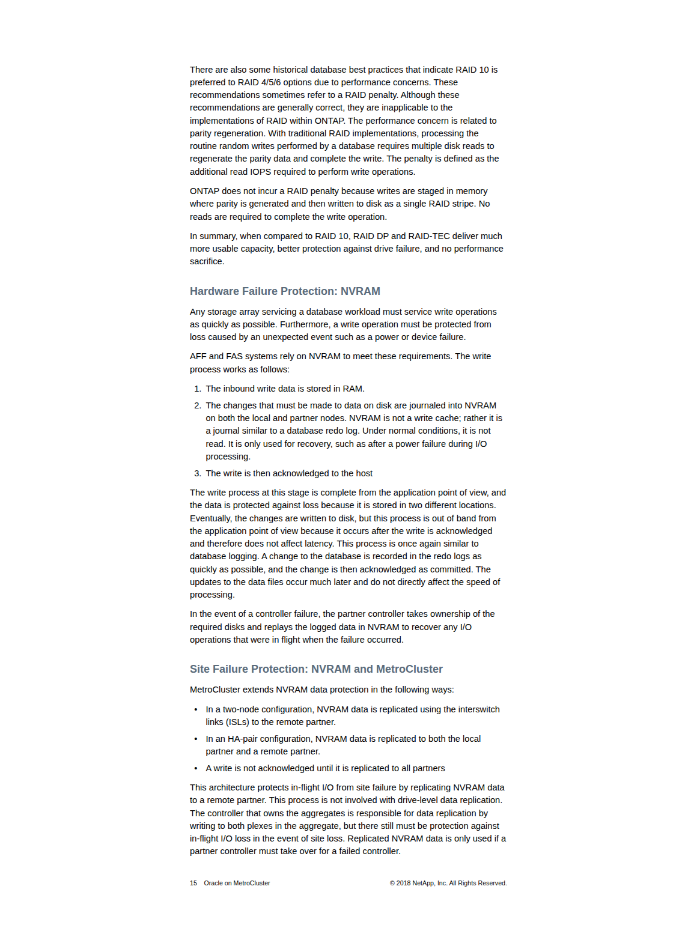There are also some historical database best practices that indicate RAID 10 is preferred to RAID 4/5/6 options due to performance concerns. These recommendations sometimes refer to a RAID penalty. Although these recommendations are generally correct, they are inapplicable to the implementations of RAID within ONTAP. The performance concern is related to parity regeneration. With traditional RAID implementations, processing the routine random writes performed by a database requires multiple disk reads to regenerate the parity data and complete the write. The penalty is defined as the additional read IOPS required to perform write operations.
ONTAP does not incur a RAID penalty because writes are staged in memory where parity is generated and then written to disk as a single RAID stripe. No reads are required to complete the write operation.
In summary, when compared to RAID 10, RAID DP and RAID-TEC deliver much more usable capacity, better protection against drive failure, and no performance sacrifice.
Hardware Failure Protection: NVRAM
Any storage array servicing a database workload must service write operations as quickly as possible. Furthermore, a write operation must be protected from loss caused by an unexpected event such as a power or device failure.
AFF and FAS systems rely on NVRAM to meet these requirements. The write process works as follows:
The inbound write data is stored in RAM.
The changes that must be made to data on disk are journaled into NVRAM on both the local and partner nodes. NVRAM is not a write cache; rather it is a journal similar to a database redo log. Under normal conditions, it is not read. It is only used for recovery, such as after a power failure during I/O processing.
The write is then acknowledged to the host
The write process at this stage is complete from the application point of view, and the data is protected against loss because it is stored in two different locations. Eventually, the changes are written to disk, but this process is out of band from the application point of view because it occurs after the write is acknowledged and therefore does not affect latency. This process is once again similar to database logging. A change to the database is recorded in the redo logs as quickly as possible, and the change is then acknowledged as committed. The updates to the data files occur much later and do not directly affect the speed of processing.
In the event of a controller failure, the partner controller takes ownership of the required disks and replays the logged data in NVRAM to recover any I/O operations that were in flight when the failure occurred.
Site Failure Protection: NVRAM and MetroCluster
MetroCluster extends NVRAM data protection in the following ways:
In a two-node configuration, NVRAM data is replicated using the interswitch links (ISLs) to the remote partner.
In an HA-pair configuration, NVRAM data is replicated to both the local partner and a remote partner.
A write is not acknowledged until it is replicated to all partners
This architecture protects in-flight I/O from site failure by replicating NVRAM data to a remote partner. This process is not involved with drive-level data replication. The controller that owns the aggregates is responsible for data replication by writing to both plexes in the aggregate, but there still must be protection against in-flight I/O loss in the event of site loss. Replicated NVRAM data is only used if a partner controller must take over for a failed controller.
15 Oracle on MetroCluster © 2018 NetApp, Inc. All Rights Reserved.